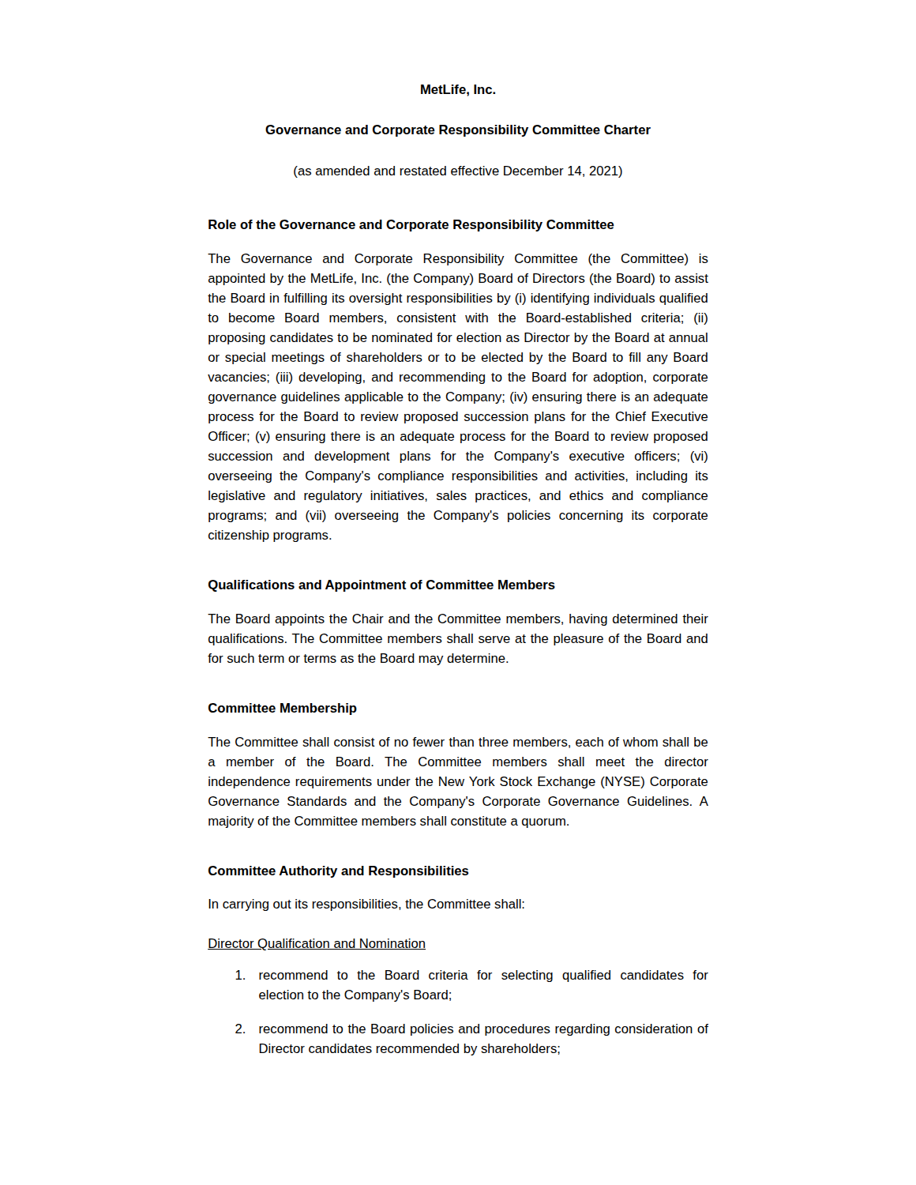MetLife, Inc.
Governance and Corporate Responsibility Committee Charter
(as amended and restated effective December 14, 2021)
Role of the Governance and Corporate Responsibility Committee
The Governance and Corporate Responsibility Committee (the Committee) is appointed by the MetLife, Inc. (the Company) Board of Directors (the Board) to assist the Board in fulfilling its oversight responsibilities by (i) identifying individuals qualified to become Board members, consistent with the Board-established criteria; (ii) proposing candidates to be nominated for election as Director by the Board at annual or special meetings of shareholders or to be elected by the Board to fill any Board vacancies; (iii) developing, and recommending to the Board for adoption, corporate governance guidelines applicable to the Company; (iv) ensuring there is an adequate process for the Board to review proposed succession plans for the Chief Executive Officer; (v) ensuring there is an adequate process for the Board to review proposed succession and development plans for the Company's executive officers; (vi) overseeing the Company's compliance responsibilities and activities, including its legislative and regulatory initiatives, sales practices, and ethics and compliance programs; and (vii) overseeing the Company's policies concerning its corporate citizenship programs.
Qualifications and Appointment of Committee Members
The Board appoints the Chair and the Committee members, having determined their qualifications. The Committee members shall serve at the pleasure of the Board and for such term or terms as the Board may determine.
Committee Membership
The Committee shall consist of no fewer than three members, each of whom shall be a member of the Board. The Committee members shall meet the director independence requirements under the New York Stock Exchange (NYSE) Corporate Governance Standards and the Company's Corporate Governance Guidelines. A majority of the Committee members shall constitute a quorum.
Committee Authority and Responsibilities
In carrying out its responsibilities, the Committee shall:
Director Qualification and Nomination
recommend to the Board criteria for selecting qualified candidates for election to the Company's Board;
recommend to the Board policies and procedures regarding consideration of Director candidates recommended by shareholders;